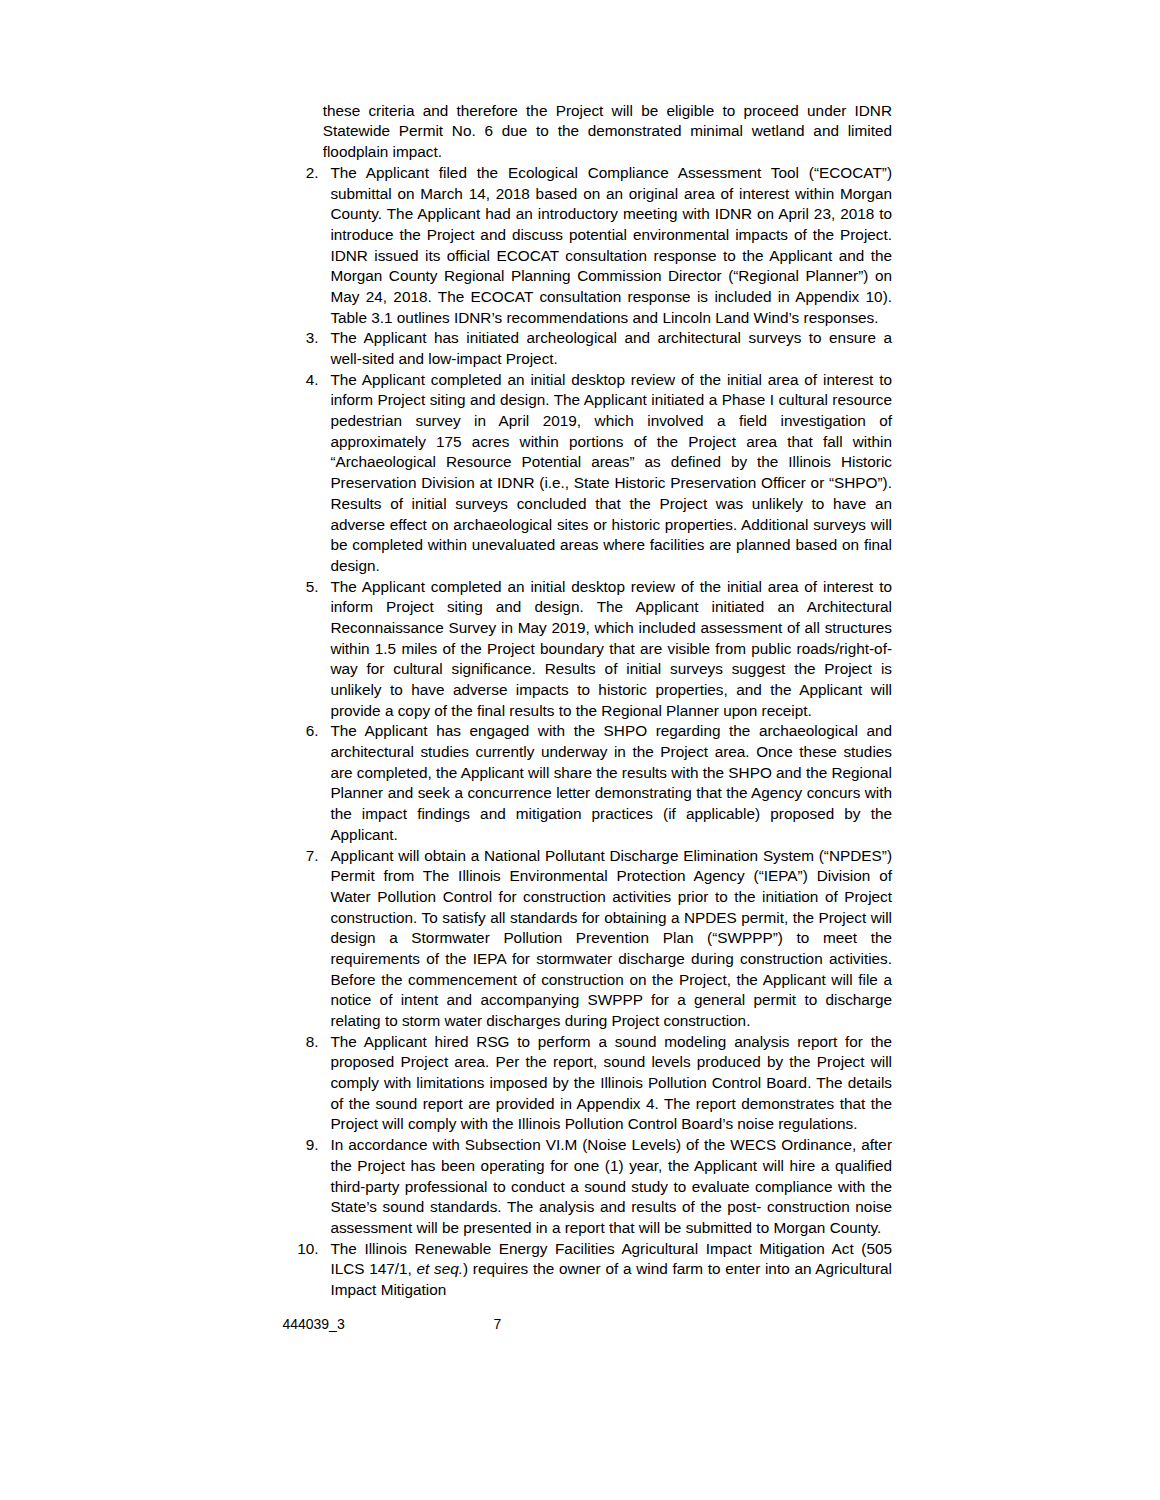these criteria and therefore the Project will be eligible to proceed under IDNR Statewide Permit No. 6 due to the demonstrated minimal wetland and limited floodplain impact.
The Applicant filed the Ecological Compliance Assessment Tool (“ECOCAT”) submittal on March 14, 2018 based on an original area of interest within Morgan County. The Applicant had an introductory meeting with IDNR on April 23, 2018 to introduce the Project and discuss potential environmental impacts of the Project. IDNR issued its official ECOCAT consultation response to the Applicant and the Morgan County Regional Planning Commission Director (“Regional Planner”) on May 24, 2018. The ECOCAT consultation response is included in Appendix 10). Table 3.1 outlines IDNR’s recommendations and Lincoln Land Wind’s responses.
The Applicant has initiated archeological and architectural surveys to ensure a well-sited and low-impact Project.
The Applicant completed an initial desktop review of the initial area of interest to inform Project siting and design. The Applicant initiated a Phase I cultural resource pedestrian survey in April 2019, which involved a field investigation of approximately 175 acres within portions of the Project area that fall within “Archaeological Resource Potential areas” as defined by the Illinois Historic Preservation Division at IDNR (i.e., State Historic Preservation Officer or “SHPO”). Results of initial surveys concluded that the Project was unlikely to have an adverse effect on archaeological sites or historic properties. Additional surveys will be completed within unevaluated areas where facilities are planned based on final design.
The Applicant completed an initial desktop review of the initial area of interest to inform Project siting and design. The Applicant initiated an Architectural Reconnaissance Survey in May 2019, which included assessment of all structures within 1.5 miles of the Project boundary that are visible from public roads/right-of-way for cultural significance. Results of initial surveys suggest the Project is unlikely to have adverse impacts to historic properties, and the Applicant will provide a copy of the final results to the Regional Planner upon receipt.
The Applicant has engaged with the SHPO regarding the archaeological and architectural studies currently underway in the Project area. Once these studies are completed, the Applicant will share the results with the SHPO and the Regional Planner and seek a concurrence letter demonstrating that the Agency concurs with the impact findings and mitigation practices (if applicable) proposed by the Applicant.
Applicant will obtain a National Pollutant Discharge Elimination System (“NPDES”) Permit from The Illinois Environmental Protection Agency (“IEPA”) Division of Water Pollution Control for construction activities prior to the initiation of Project construction. To satisfy all standards for obtaining a NPDES permit, the Project will design a Stormwater Pollution Prevention Plan (“SWPPP”) to meet the requirements of the IEPA for stormwater discharge during construction activities. Before the commencement of construction on the Project, the Applicant will file a notice of intent and accompanying SWPPP for a general permit to discharge relating to storm water discharges during Project construction.
The Applicant hired RSG to perform a sound modeling analysis report for the proposed Project area. Per the report, sound levels produced by the Project will comply with limitations imposed by the Illinois Pollution Control Board. The details of the sound report are provided in Appendix 4. The report demonstrates that the Project will comply with the Illinois Pollution Control Board’s noise regulations.
In accordance with Subsection VI.M (Noise Levels) of the WECS Ordinance, after the Project has been operating for one (1) year, the Applicant will hire a qualified third-party professional to conduct a sound study to evaluate compliance with the State’s sound standards. The analysis and results of the post- construction noise assessment will be presented in a report that will be submitted to Morgan County.
The Illinois Renewable Energy Facilities Agricultural Impact Mitigation Act (505 ILCS 147/1, et seq.) requires the owner of a wind farm to enter into an Agricultural Impact Mitigation
444039_3 7